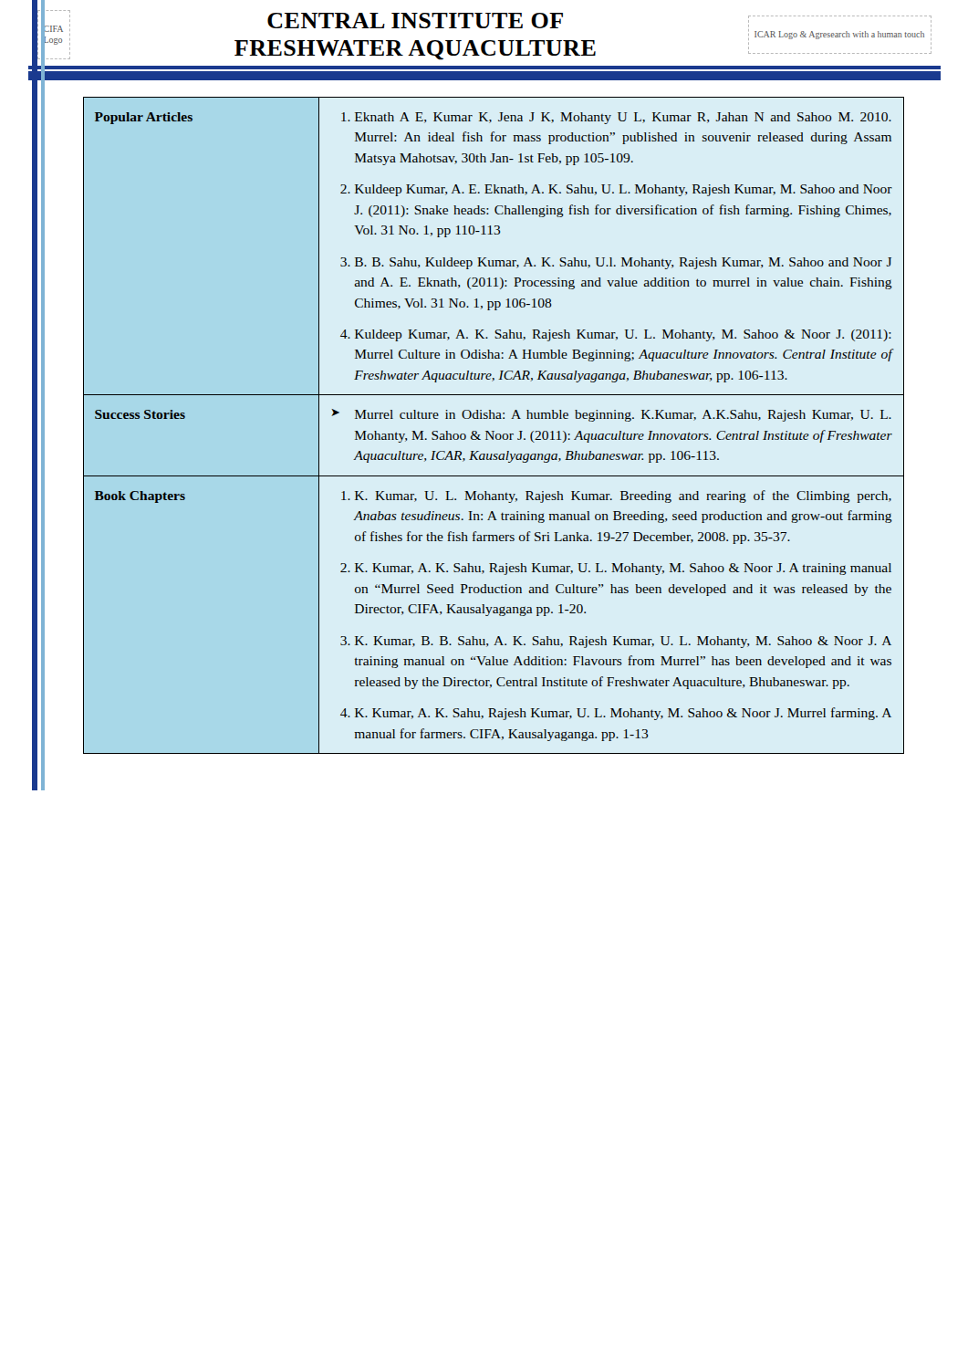CIFA
Logo
CENTRAL INSTITUTE OF
FRESHWATER AQUACULTURE
ICAR Logo & Agresearch with a human touch
| Popular Articles | Eknath A E, Kumar K, Jena J K, Mohanty U L, Kumar R, Jahan N and Sahoo M. 2010. Murrel: An ideal fish for mass production” published in souvenir released during Assam Matsya Mahotsav, 30th Jan- 1st Feb, pp 105-109. Kuldeep Kumar, A. E. Eknath, A. K. Sahu, U. L. Mohanty, Rajesh Kumar, M. Sahoo and Noor J. (2011): Snake heads: Challenging fish for diversification of fish farming. Fishing Chimes, Vol. 31 No. 1, pp 110-113 B. B. Sahu, Kuldeep Kumar, A. K. Sahu, U.l. Mohanty, Rajesh Kumar, M. Sahoo and Noor J and A. E. Eknath, (2011): Processing and value addition to murrel in value chain. Fishing Chimes, Vol. 31 No. 1, pp 106-108 Kuldeep Kumar, A. K. Sahu, Rajesh Kumar, U. L. Mohanty, M. Sahoo & Noor J. (2011): Murrel Culture in Odisha: A Humble Beginning; Aquaculture Innovators. Central Institute of Freshwater Aquaculture, ICAR, Kausalyaganga, Bhubaneswar, pp. 106-113. |
| Success Stories | Murrel culture in Odisha: A humble beginning. K.Kumar, A.K.Sahu, Rajesh Kumar, U. L. Mohanty, M. Sahoo & Noor J. (2011): Aquaculture Innovators. Central Institute of Freshwater Aquaculture, ICAR, Kausalyaganga, Bhubaneswar. pp. 106-113. |
| Book Chapters | K. Kumar, U. L. Mohanty, Rajesh Kumar. Breeding and rearing of the Climbing perch, Anabas tesudineus . In: A training manual on Breeding, seed production and grow-out farming of fishes for the fish farmers of Sri Lanka. 19-27 December, 2008. pp. 35-37. K. Kumar, A. K. Sahu, Rajesh Kumar, U. L. Mohanty, M. Sahoo & Noor J. A training manual on “Murrel Seed Production and Culture” has been developed and it was released by the Director, CIFA, Kausalyaganga pp. 1-20. K. Kumar, B. B. Sahu, A. K. Sahu, Rajesh Kumar, U. L. Mohanty, M. Sahoo & Noor J. A training manual on “Value Addition: Flavours from Murrel” has been developed and it was released by the Director, Central Institute of Freshwater Aquaculture, Bhubaneswar. pp. K. Kumar, A. K. Sahu, Rajesh Kumar, U. L. Mohanty, M. Sahoo & Noor J. Murrel farming. A manual for farmers. CIFA, Kausalyaganga. pp. 1-13 |